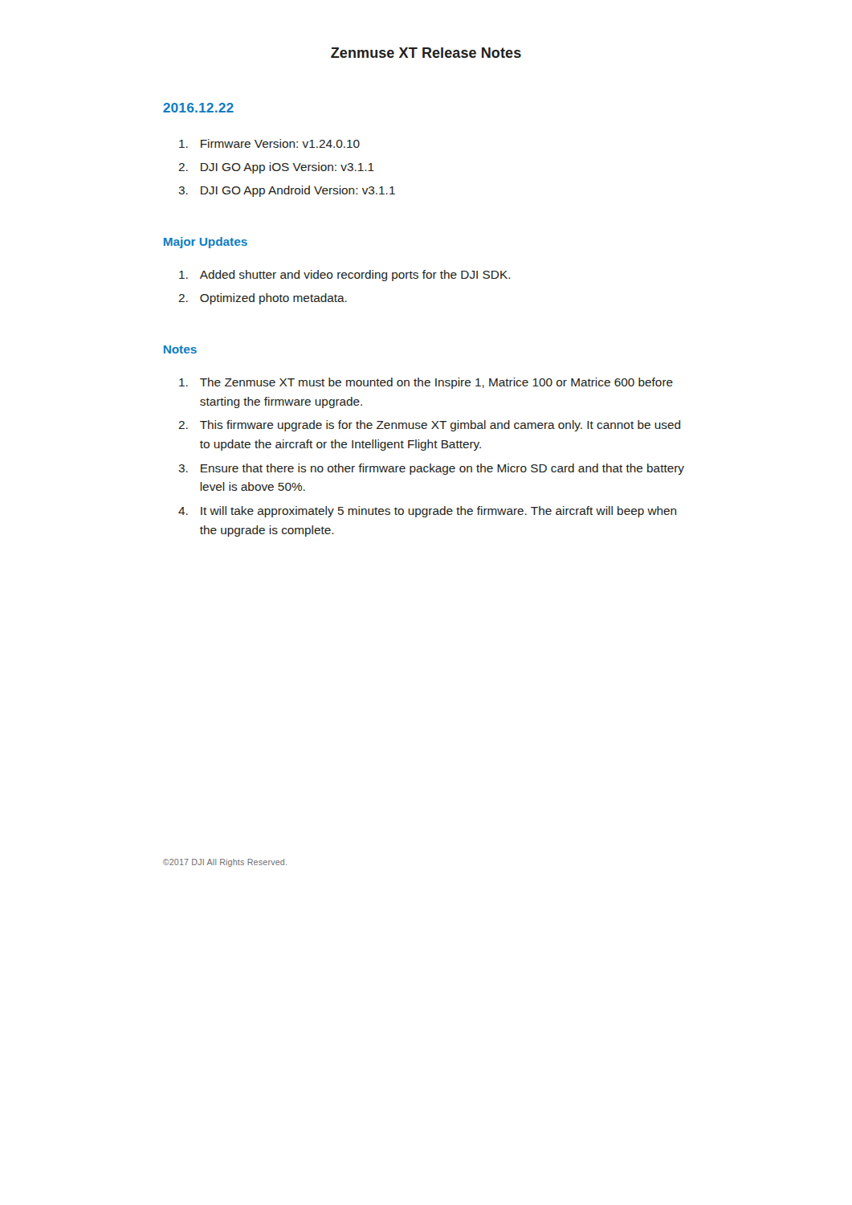Zenmuse XT Release Notes
2016.12.22
Firmware Version: v1.24.0.10
DJI GO App iOS Version: v3.1.1
DJI GO App Android Version: v3.1.1
Major Updates
Added shutter and video recording ports for the DJI SDK.
Optimized photo metadata.
Notes
The Zenmuse XT must be mounted on the Inspire 1, Matrice 100 or Matrice 600 before starting the firmware upgrade.
This firmware upgrade is for the Zenmuse XT gimbal and camera only. It cannot be used to update the aircraft or the Intelligent Flight Battery.
Ensure that there is no other firmware package on the Micro SD card and that the battery level is above 50%.
It will take approximately 5 minutes to upgrade the firmware. The aircraft will beep when the upgrade is complete.
©2017 DJI All Rights Reserved.